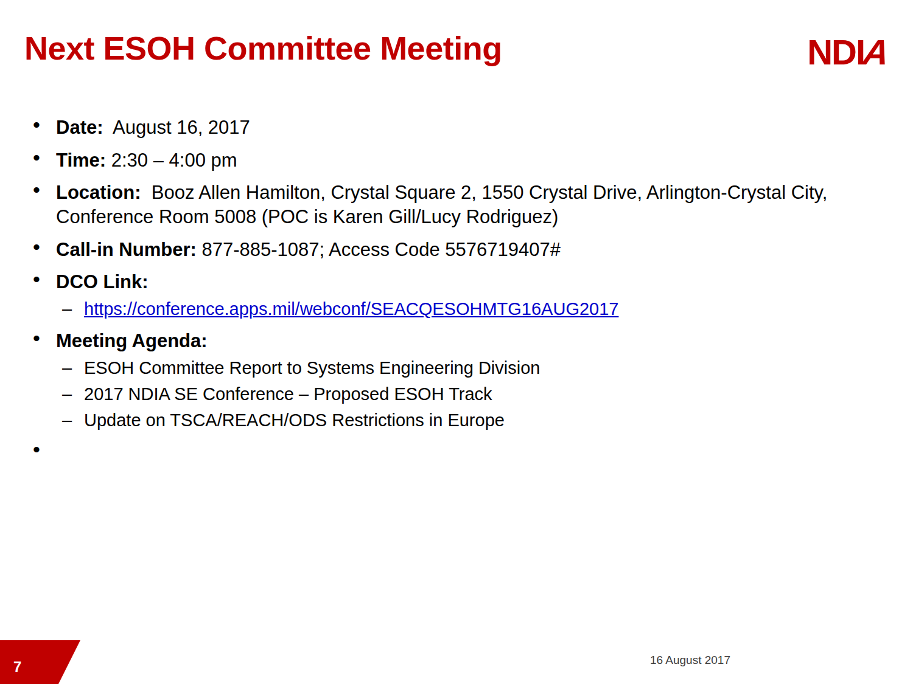Next ESOH Committee Meeting
NDIA
Date: August 16, 2017
Time: 2:30 – 4:00 pm
Location: Booz Allen Hamilton, Crystal Square 2, 1550 Crystal Drive, Arlington-Crystal City, Conference Room 5008 (POC is Karen Gill/Lucy Rodriguez)
Call-in Number: 877-885-1087; Access Code 5576719407#
DCO Link:
https://conference.apps.mil/webconf/SEACQESOHMTG16AUG2017
Meeting Agenda:
ESOH Committee Report to Systems Engineering Division
2017 NDIA SE Conference – Proposed ESOH Track
Update on TSCA/REACH/ODS Restrictions in Europe
16 August 2017
7